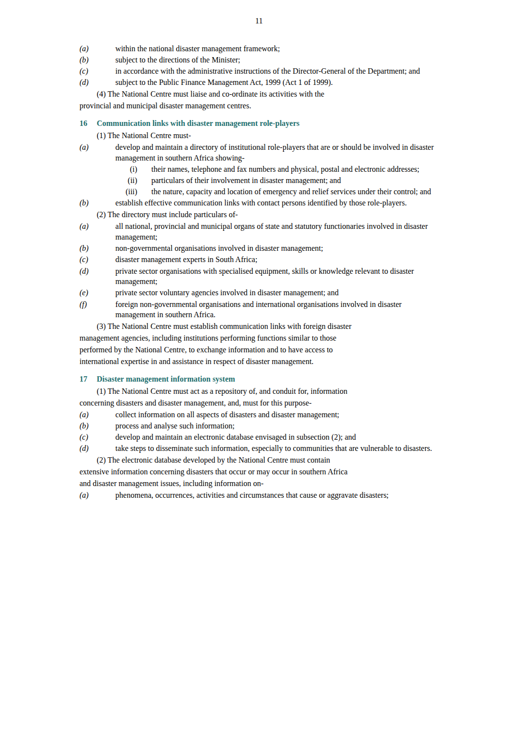11
(a)
within the national disaster management framework;
(b)
subject to the directions of the Minister;
(c)
in accordance with the administrative instructions of the Director-General of the Department; and
(d)
subject to the Public Finance Management Act, 1999 (Act 1 of 1999).
(4) The National Centre must liaise and co-ordinate its activities with the
provincial and municipal disaster management centres.
16 Communication links with disaster management role-players
(1) The National Centre must-
(a)
develop and maintain a directory of institutional role-players that are or should be involved in disaster management in southern Africa showing-
(i)
their names, telephone and fax numbers and physical, postal and electronic addresses;
(ii)
particulars of their involvement in disaster management; and
(iii)
the nature, capacity and location of emergency and relief services under their control; and
(b)
establish effective communication links with contact persons identified by those role-players.
(2) The directory must include particulars of-
(a)
all national, provincial and municipal organs of state and statutory functionaries involved in disaster management;
(b)
non-governmental organisations involved in disaster management;
(c)
disaster management experts in South Africa;
(d)
private sector organisations with specialised equipment, skills or knowledge relevant to disaster management;
(e)
private sector voluntary agencies involved in disaster management; and
(f)
foreign non-governmental organisations and international organisations involved in disaster management in southern Africa.
(3) The National Centre must establish communication links with foreign disaster
management agencies, including institutions performing functions similar to those
performed by the National Centre, to exchange information and to have access to
international expertise in and assistance in respect of disaster management.
17 Disaster management information system
(1) The National Centre must act as a repository of, and conduit for, information
concerning disasters and disaster management, and, must for this purpose-
(a)
collect information on all aspects of disasters and disaster management;
(b)
process and analyse such information;
(c)
develop and maintain an electronic database envisaged in subsection (2); and
(d)
take steps to disseminate such information, especially to communities that are vulnerable to disasters.
(2) The electronic database developed by the National Centre must contain
extensive information concerning disasters that occur or may occur in southern Africa
and disaster management issues, including information on-
(a)
phenomena, occurrences, activities and circumstances that cause or aggravate disasters;